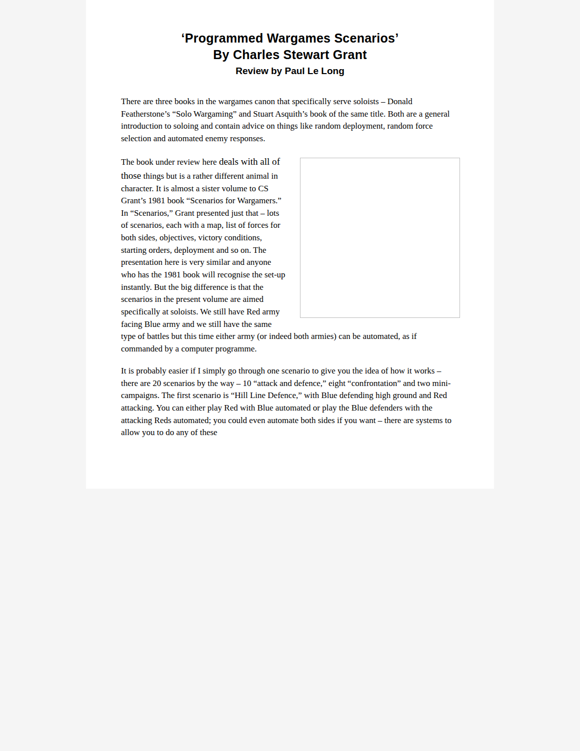‘Programmed Wargames Scenarios’By Charles Stewart Grant
Review by Paul Le Long
There are three books in the wargames canon that specifically serve soloists – Donald Featherstone’s “Solo Wargaming” and Stuart Asquith’s book of the same title. Both are a general introduction to soloing and contain advice on things like random deployment, random force selection and automated enemy responses.
The book under review here deals with all of those things but is a rather different animal in character. It is almost a sister volume to CS Grant’s 1981 book “Scenarios for Wargamers.” In “Scenarios,” Grant presented just that – lots of scenarios, each with a map, list of forces for both sides, objectives, victory conditions, starting orders, deployment and so on. The presentation here is very similar and anyone who has the 1981 book will recognise the set-up instantly. But the big difference is that the scenarios in the present volume are aimed specifically at soloists. We still have Red army facing Blue army and we still have the same type of battles but this time either army (or indeed both armies) can be automated, as if commanded by a computer programme.
It is probably easier if I simply go through one scenario to give you the idea of how it works – there are 20 scenarios by the way – 10 “attack and defence,” eight “confrontation” and two mini-campaigns. The first scenario is “Hill Line Defence,” with Blue defending high ground and Red attacking. You can either play Red with Blue automated or play the Blue defenders with the attacking Reds automated; you could even automate both sides if you want – there are systems to allow you to do any of these